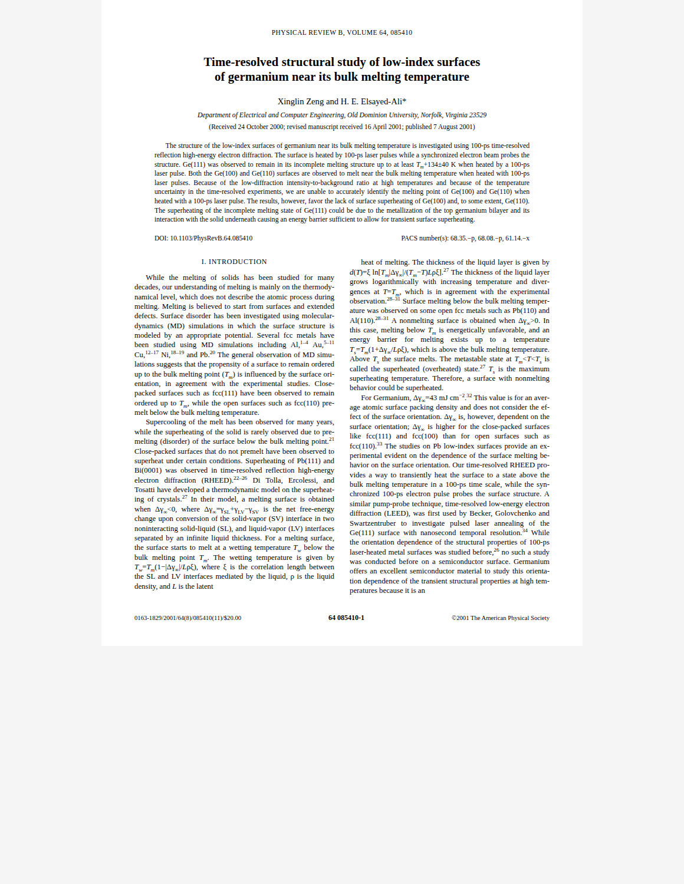PHYSICAL REVIEW B, VOLUME 64, 085410
Time-resolved structural study of low-index surfaces
of germanium near its bulk melting temperature
Xinglin Zeng and H. E. Elsayed-Ali*
Department of Electrical and Computer Engineering, Old Dominion University, Norfolk, Virginia 23529
(Received 24 October 2000; revised manuscript received 16 April 2001; published 7 August 2001)
The structure of the low-index surfaces of germanium near its bulk melting temperature is investigated using 100-ps time-resolved reflection high-energy electron diffraction. The surface is heated by 100-ps laser pulses while a synchronized electron beam probes the structure. Ge(111) was observed to remain in its incomplete melting structure up to at least Tm+134±40 K when heated by a 100-ps laser pulse. Both the Ge(100) and Ge(110) surfaces are observed to melt near the bulk melting temperature when heated with 100-ps laser pulses. Because of the low-diffraction intensity-to-background ratio at high temperatures and because of the temperature uncertainty in the time-resolved experiments, we are unable to accurately identify the melting point of Ge(100) and Ge(110) when heated with a 100-ps laser pulse. The results, however, favor the lack of surface superheating of Ge(100) and, to some extent, Ge(110). The superheating of the incomplete melting state of Ge(111) could be due to the metallization of the top germanium bilayer and its interaction with the solid underneath causing an energy barrier sufficient to allow for transient surface superheating.
DOI: 10.1103/PhysRevB.64.085410 PACS number(s): 68.35.−p, 68.08.−p, 61.14.−x
I. INTRODUCTION
While the melting of solids has been studied for many decades, our understanding of melting is mainly on the thermodynamical level, which does not describe the atomic process during melting. Melting is believed to start from surfaces and extended defects. Surface disorder has been investigated using molecular-dynamics (MD) simulations in which the surface structure is modeled by an appropriate potential. Several fcc metals have been studied using MD simulations including Al,1–4 Au,5–11 Cu,12–17 Ni,18–19 and Pb.20 The general observation of MD simulations suggests that the propensity of a surface to remain ordered up to the bulk melting point (Tm) is influenced by the surface orientation, in agreement with the experimental studies. Close-packed surfaces such as fcc(111) have been observed to remain ordered up to Tm, while the open surfaces such as fcc(110) premelt below the bulk melting temperature.
Supercooling of the melt has been observed for many years, while the superheating of the solid is rarely observed due to premelting (disorder) of the surface below the bulk melting point.21 Close-packed surfaces that do not premelt have been observed to superheat under certain conditions. Superheating of Pb(111) and Bi(0001) was observed in time-resolved reflection high-energy electron diffraction (RHEED).22–26 Di Tolla, Ercolessi, and Tosatti have developed a thermodynamic model on the superheating of crystals.27 In their model, a melting surface is obtained when Δγ∞<0, where Δγ∞=γSL+γLV−γSV is the net free-energy change upon conversion of the solid-vapor (SV) interface in two noninteracting solid-liquid (SL), and liquid-vapor (LV) interfaces separated by an infinite liquid thickness. For a melting surface, the surface starts to melt at a wetting temperature Tw below the bulk melting point Tm. The wetting temperature is given by Tw=Tm(1−|Δγ∞|/Lρξ), where ξ is the correlation length between the SL and LV interfaces mediated by the liquid, ρ is the liquid density, and L is the latent
heat of melting. The thickness of the liquid layer is given by d(T)=ξ ln[Tm|Δγ∞|/(Tm−T)Lρξ].27 The thickness of the liquid layer grows logarithmically with increasing temperature and divergences at T=Tm, which is in agreement with the experimental observation.28–31 Surface melting below the bulk melting temperature was observed on some open fcc metals such as Pb(110) and Al(110).28–31 A nonmelting surface is obtained when Δγ∞>0. In this case, melting below Tm is energetically unfavorable, and an energy barrier for melting exists up to a temperature Ts=Tm(1+Δγ∞/Lρξ), which is above the bulk melting temperature. Above Ts the surface melts. The metastable state at Tm<T<Ts is called the superheated (overheated) state.27 Ts is the maximum superheating temperature. Therefore, a surface with nonmelting behavior could be superheated.
For Germanium, Δγ∞=43 mJ cm−2.32 This value is for an average atomic surface packing density and does not consider the effect of the surface orientation. Δγ∞ is, however, dependent on the surface orientation; Δγ∞ is higher for the close-packed surfaces like fcc(111) and fcc(100) than for open surfaces such as fcc(110).33 The studies on Pb low-index surfaces provide an experimental evident on the dependence of the surface melting behavior on the surface orientation. Our time-resolved RHEED provides a way to transiently heat the surface to a state above the bulk melting temperature in a 100-ps time scale, while the synchronized 100-ps electron pulse probes the surface structure. A similar pump-probe technique, time-resolved low-energy electron diffraction (LEED), was first used by Becker, Golovchenko and Swartzentruber to investigate pulsed laser annealing of the Ge(111) surface with nanosecond temporal resolution.34 While the orientation dependence of the structural properties of 100-ps laser-heated metal surfaces was studied before,26 no such a study was conducted before on a semiconductor surface. Germanium offers an excellent semiconductor material to study this orientation dependence of the transient structural properties at high temperatures because it is an
0163-1829/2001/64(8)/085410(11)/$20.00 64 085410-1 ©2001 The American Physical Society